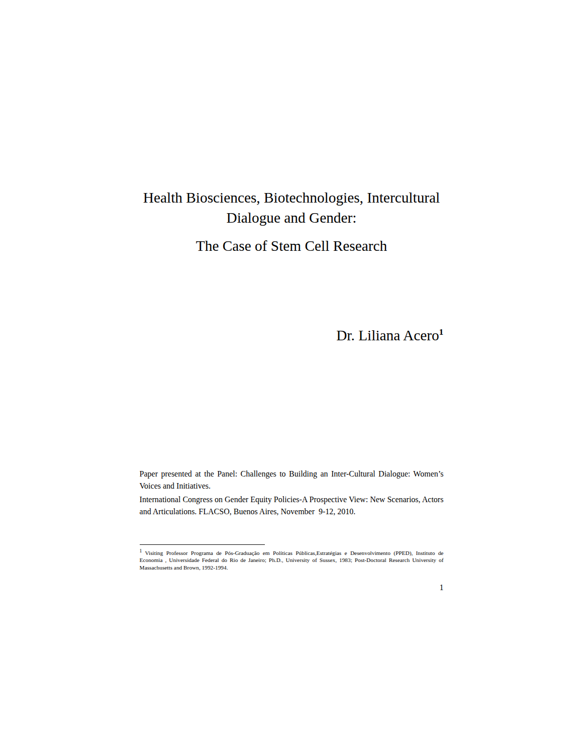Health Biosciences, Biotechnologies, Intercultural Dialogue and Gender:
The Case of Stem Cell Research
Dr. Liliana Acero1
Paper presented at the Panel: Challenges to Building an Inter-Cultural Dialogue: Women’s Voices and Initiatives.
International Congress on Gender Equity Policies-A Prospective View: New Scenarios, Actors and Articulations. FLACSO, Buenos Aires, November 9-12, 2010.
1 Visiting Professor Programa de Pós-Graduação em Políticas Públicas,Estratégias e Desenvolvimento (PPED), Instituto de Economia , Universidade Federal do Rio de Janeiro; Ph.D., University of Sussex, 1983; Post-Doctoral Research University of Massachusetts and Brown, 1992-1994.
1